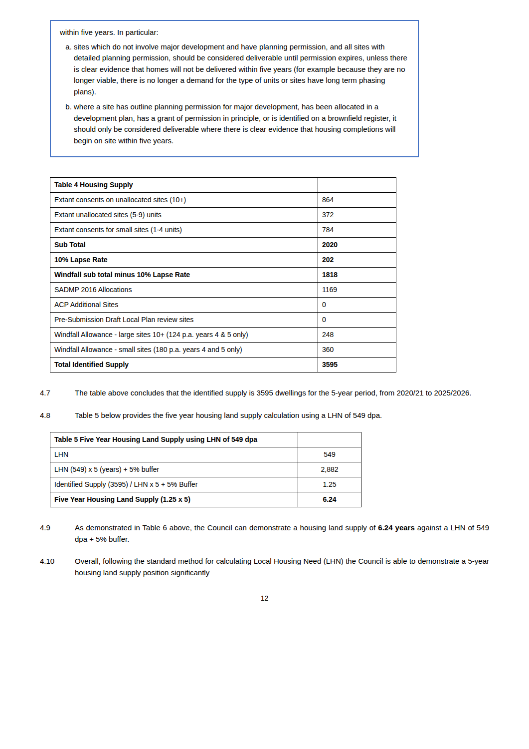within five years. In particular:
sites which do not involve major development and have planning permission, and all sites with detailed planning permission, should be considered deliverable until permission expires, unless there is clear evidence that homes will not be delivered within five years (for example because they are no longer viable, there is no longer a demand for the type of units or sites have long term phasing plans).
where a site has outline planning permission for major development, has been allocated in a development plan, has a grant of permission in principle, or is identified on a brownfield register, it should only be considered deliverable where there is clear evidence that housing completions will begin on site within five years.
| Table 4 Housing Supply | |
| Extant consents on unallocated sites (10+) | 864 |
| Extant unallocated sites (5-9) units | 372 |
| Extant consents for small sites (1-4 units) | 784 |
| Sub Total | 2020 |
| 10% Lapse Rate | 202 |
| Windfall sub total minus 10% Lapse Rate | 1818 |
| SADMP 2016 Allocations | 1169 |
| ACP Additional Sites | 0 |
| Pre-Submission Draft Local Plan review sites | 0 |
| Windfall Allowance - large sites 10+ (124 p.a. years 4 & 5 only) | 248 |
| Windfall Allowance - small sites (180 p.a. years 4 and 5 only) | 360 |
| Total Identified Supply | 3595 |
4.7
The table above concludes that the identified supply is 3595 dwellings for the 5-year period, from 2020/21 to 2025/2026.
4.8
Table 5 below provides the five year housing land supply calculation using a LHN of 549 dpa.
| Table 5 Five Year Housing Land Supply using LHN of 549 dpa | |
| LHN | 549 |
| LHN (549) x 5 (years) + 5% buffer | 2,882 |
| Identified Supply (3595) / LHN x 5 + 5% Buffer | 1.25 |
| Five Year Housing Land Supply (1.25 x 5) | 6.24 |
4.9
As demonstrated in Table 6 above, the Council can demonstrate a housing land supply of 6.24 years against a LHN of 549 dpa + 5% buffer.
4.10
Overall, following the standard method for calculating Local Housing Need (LHN) the Council is able to demonstrate a 5-year housing land supply position significantly
12